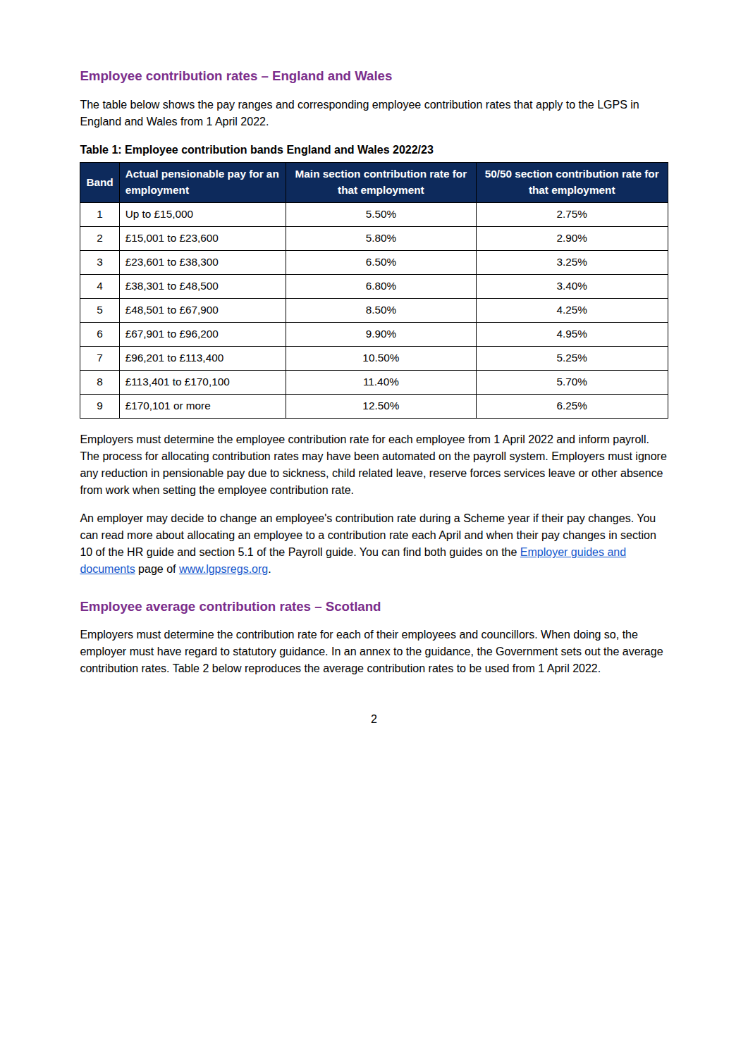Employee contribution rates – England and Wales
The table below shows the pay ranges and corresponding employee contribution rates that apply to the LGPS in England and Wales from 1 April 2022.
Table 1: Employee contribution bands England and Wales 2022/23
| Band | Actual pensionable pay for an employment | Main section contribution rate for that employment | 50/50 section contribution rate for that employment |
| --- | --- | --- | --- |
| 1 | Up to £15,000 | 5.50% | 2.75% |
| 2 | £15,001 to £23,600 | 5.80% | 2.90% |
| 3 | £23,601 to £38,300 | 6.50% | 3.25% |
| 4 | £38,301 to £48,500 | 6.80% | 3.40% |
| 5 | £48,501 to £67,900 | 8.50% | 4.25% |
| 6 | £67,901 to £96,200 | 9.90% | 4.95% |
| 7 | £96,201 to £113,400 | 10.50% | 5.25% |
| 8 | £113,401 to £170,100 | 11.40% | 5.70% |
| 9 | £170,101 or more | 12.50% | 6.25% |
Employers must determine the employee contribution rate for each employee from 1 April 2022 and inform payroll. The process for allocating contribution rates may have been automated on the payroll system. Employers must ignore any reduction in pensionable pay due to sickness, child related leave, reserve forces services leave or other absence from work when setting the employee contribution rate.
An employer may decide to change an employee's contribution rate during a Scheme year if their pay changes. You can read more about allocating an employee to a contribution rate each April and when their pay changes in section 10 of the HR guide and section 5.1 of the Payroll guide. You can find both guides on the Employer guides and documents page of www.lgpsregs.org.
Employee average contribution rates – Scotland
Employers must determine the contribution rate for each of their employees and councillors. When doing so, the employer must have regard to statutory guidance. In an annex to the guidance, the Government sets out the average contribution rates. Table 2 below reproduces the average contribution rates to be used from 1 April 2022.
2